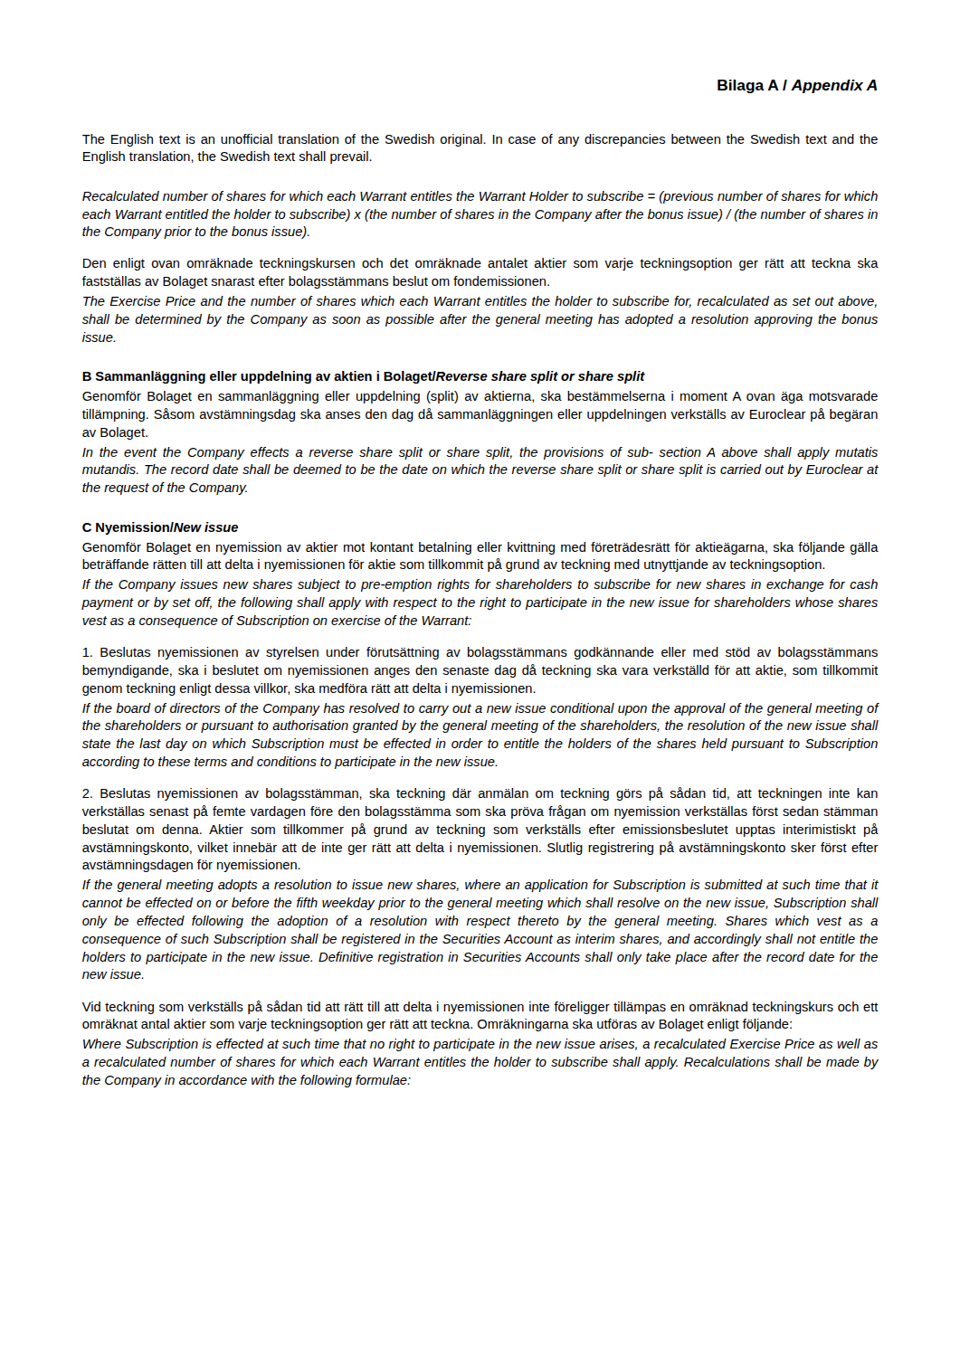Bilaga A / Appendix A
The English text is an unofficial translation of the Swedish original. In case of any discrepancies between the Swedish text and the English translation, the Swedish text shall prevail.
Recalculated number of shares for which each Warrant entitles the Warrant Holder to subscribe = (previous number of shares for which each Warrant entitled the holder to subscribe) x (the number of shares in the Company after the bonus issue) / (the number of shares in the Company prior to the bonus issue).
Den enligt ovan omräknade teckningskursen och det omräknade antalet aktier som varje teckningsoption ger rätt att teckna ska fastställas av Bolaget snarast efter bolagsstämmans beslut om fondemissionen.
The Exercise Price and the number of shares which each Warrant entitles the holder to subscribe for, recalculated as set out above, shall be determined by the Company as soon as possible after the general meeting has adopted a resolution approving the bonus issue.
B Sammanläggning eller uppdelning av aktien i Bolaget/Reverse share split or share split
Genomför Bolaget en sammanläggning eller uppdelning (split) av aktierna, ska bestämmelserna i moment A ovan äga motsvarade tillämpning. Såsom avstämningsdag ska anses den dag då sammanläggningen eller uppdelningen verkställs av Euroclear på begäran av Bolaget.
In the event the Company effects a reverse share split or share split, the provisions of sub- section A above shall apply mutatis mutandis. The record date shall be deemed to be the date on which the reverse share split or share split is carried out by Euroclear at the request of the Company.
C Nyemission/New issue
Genomför Bolaget en nyemission av aktier mot kontant betalning eller kvittning med företrädesrätt för aktieägarna, ska följande gälla beträffande rätten till att delta i nyemissionen för aktie som tillkommit på grund av teckning med utnyttjande av teckningsoption.
If the Company issues new shares subject to pre-emption rights for shareholders to subscribe for new shares in exchange for cash payment or by set off, the following shall apply with respect to the right to participate in the new issue for shareholders whose shares vest as a consequence of Subscription on exercise of the Warrant:
1. Beslutas nyemissionen av styrelsen under förutsättning av bolagsstämmans godkännande eller med stöd av bolagsstämmans bemyndigande, ska i beslutet om nyemissionen anges den senaste dag då teckning ska vara verkställd för att aktie, som tillkommit genom teckning enligt dessa villkor, ska medföra rätt att delta i nyemissionen.
If the board of directors of the Company has resolved to carry out a new issue conditional upon the approval of the general meeting of the shareholders or pursuant to authorisation granted by the general meeting of the shareholders, the resolution of the new issue shall state the last day on which Subscription must be effected in order to entitle the holders of the shares held pursuant to Subscription according to these terms and conditions to participate in the new issue.
2. Beslutas nyemissionen av bolagsstämman, ska teckning där anmälan om teckning görs på sådan tid, att teckningen inte kan verkställas senast på femte vardagen före den bolagsstämma som ska pröva frågan om nyemission verkställas först sedan stämman beslutat om denna. Aktier som tillkommer på grund av teckning som verkställs efter emissionsbeslutet upptas interimistiskt på avstämningskonto, vilket innebär att de inte ger rätt att delta i nyemissionen. Slutlig registrering på avstämningskonto sker först efter avstämningsdagen för nyemissionen.
If the general meeting adopts a resolution to issue new shares, where an application for Subscription is submitted at such time that it cannot be effected on or before the fifth weekday prior to the general meeting which shall resolve on the new issue, Subscription shall only be effected following the adoption of a resolution with respect thereto by the general meeting. Shares which vest as a consequence of such Subscription shall be registered in the Securities Account as interim shares, and accordingly shall not entitle the holders to participate in the new issue. Definitive registration in Securities Accounts shall only take place after the record date for the new issue.
Vid teckning som verkställs på sådan tid att rätt till att delta i nyemissionen inte föreligger tillämpas en omräknad teckningskurs och ett omräknat antal aktier som varje teckningsoption ger rätt att teckna. Omräkningarna ska utföras av Bolaget enligt följande:
Where Subscription is effected at such time that no right to participate in the new issue arises, a recalculated Exercise Price as well as a recalculated number of shares for which each Warrant entitles the holder to subscribe shall apply. Recalculations shall be made by the Company in accordance with the following formulae: